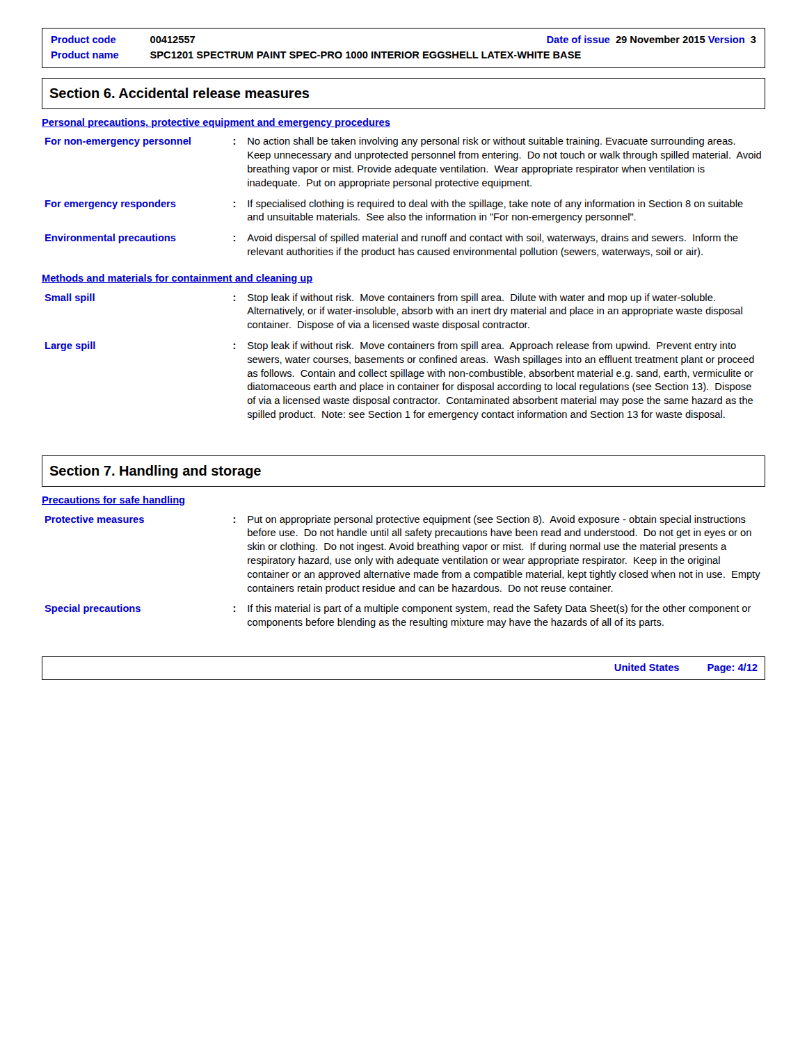| Product code | 00412557 | Date of issue 29 November 2015 Version 3 |
| Product name | SPC1201 SPECTRUM PAINT SPEC-PRO 1000 INTERIOR EGGSHELL LATEX-WHITE BASE |
Section 6. Accidental release measures
Personal precautions, protective equipment and emergency procedures
| For non-emergency personnel | : | No action shall be taken involving any personal risk or without suitable training. Evacuate surrounding areas. Keep unnecessary and unprotected personnel from entering. Do not touch or walk through spilled material. Avoid breathing vapor or mist. Provide adequate ventilation. Wear appropriate respirator when ventilation is inadequate. Put on appropriate personal protective equipment. |
| For emergency responders | : | If specialised clothing is required to deal with the spillage, take note of any information in Section 8 on suitable and unsuitable materials. See also the information in "For non-emergency personnel". |
| Environmental precautions | : | Avoid dispersal of spilled material and runoff and contact with soil, waterways, drains and sewers. Inform the relevant authorities if the product has caused environmental pollution (sewers, waterways, soil or air). |
Methods and materials for containment and cleaning up
| Small spill | : | Stop leak if without risk. Move containers from spill area. Dilute with water and mop up if water-soluble. Alternatively, or if water-insoluble, absorb with an inert dry material and place in an appropriate waste disposal container. Dispose of via a licensed waste disposal contractor. |
| Large spill | : | Stop leak if without risk. Move containers from spill area. Approach release from upwind. Prevent entry into sewers, water courses, basements or confined areas. Wash spillages into an effluent treatment plant or proceed as follows. Contain and collect spillage with non-combustible, absorbent material e.g. sand, earth, vermiculite or diatomaceous earth and place in container for disposal according to local regulations (see Section 13). Dispose of via a licensed waste disposal contractor. Contaminated absorbent material may pose the same hazard as the spilled product. Note: see Section 1 for emergency contact information and Section 13 for waste disposal. |
Section 7. Handling and storage
Precautions for safe handling
| Protective measures | : | Put on appropriate personal protective equipment (see Section 8). Avoid exposure - obtain special instructions before use. Do not handle until all safety precautions have been read and understood. Do not get in eyes or on skin or clothing. Do not ingest. Avoid breathing vapor or mist. If during normal use the material presents a respiratory hazard, use only with adequate ventilation or wear appropriate respirator. Keep in the original container or an approved alternative made from a compatible material, kept tightly closed when not in use. Empty containers retain product residue and can be hazardous. Do not reuse container. |
| Special precautions | : | If this material is part of a multiple component system, read the Safety Data Sheet(s) for the other component or components before blending as the resulting mixture may have the hazards of all of its parts. |
United States Page: 4/12